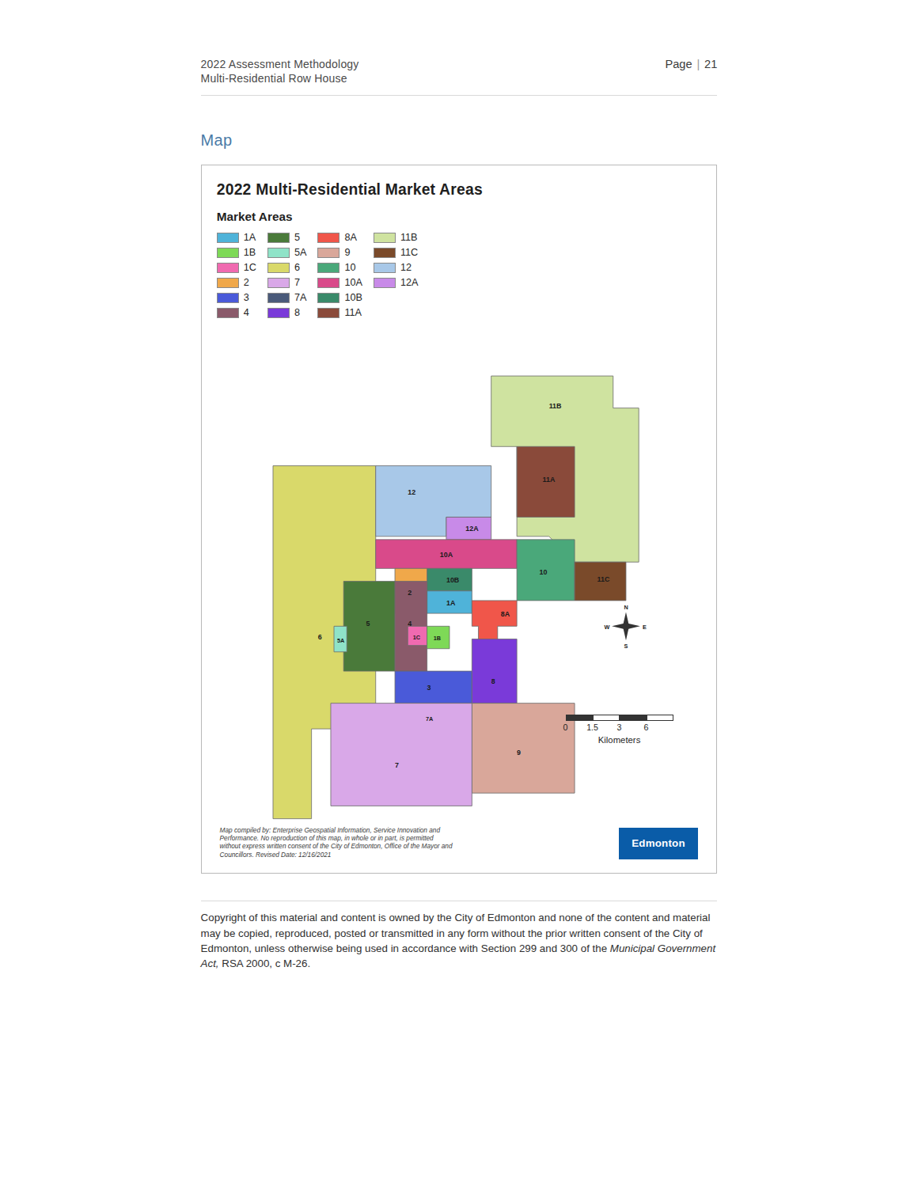2022 Assessment Methodology Multi-Residential Row House
Page | 21
Map
2022 Multi-Residential Market Areas
Market Areas
| | 1A | | 5 | | 8A | | 11B |
| | 1B | | 5A | | 9 | | 11C |
| | 1C | | 6 | | 10 | | 12 |
| | 2 | | 7 | | 10A | | 12A |
| | 3 | | 7A | | 10B | | |
| | 4 | | 8 | | 11A | | |
11B 11A 12 12A 10A 10 11C 10B 2 1A 5 5A 4 1C 1B 8A 6 3 8 7A 9 7 N S E W
01.536
Kilometers
Map compiled by: Enterprise Geospatial Information, Service Innovation and Performance. No reproduction of this map, in whole or in part, is permitted without express written consent of the City of Edmonton, Office of the Mayor and Councillors. Revised Date: 12/16/2021
Edmonton
Copyright of this material and content is owned by the City of Edmonton and none of the content and material may be copied, reproduced, posted or transmitted in any form without the prior written consent of the City of Edmonton, unless otherwise being used in accordance with Section 299 and 300 of the Municipal Government Act, RSA 2000, c M-26.